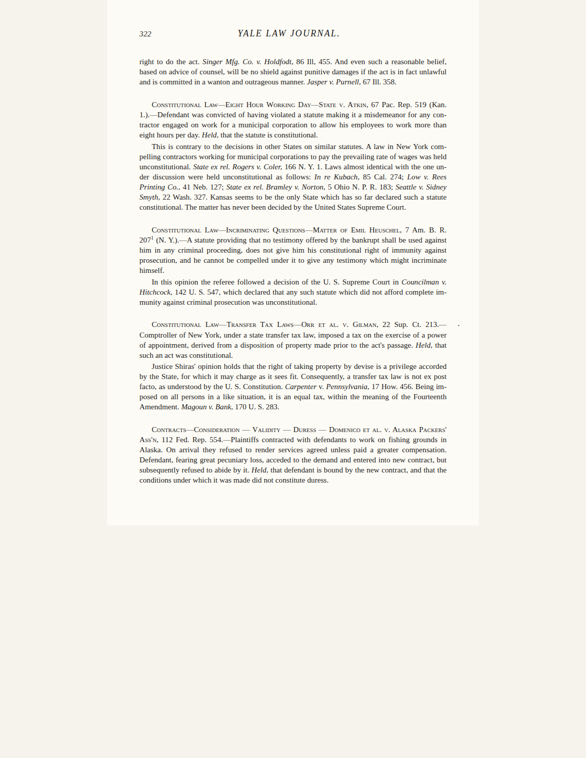322 YALE LAW JOURNAL.
right to do the act. Singer Mfg. Co. v. Holdfodt, 86 Ill, 455. And even such a reasonable belief, based on advice of counsel, will be no shield against punitive damages if the act is in fact unlawful and is committed in a wanton and outrageous manner. Jasper v. Purnell, 67 Ill. 358.
Constitutional Law—Eight Hour Working Day—State v. Atkin, 67 Pac. Rep. 519 (Kan. 1.).—Defendant was convicted of having violated a statute making it a misdemeanor for any contractor engaged on work for a municipal corporation to allow his employees to work more than eight hours per day. Held, that the statute is constitutional.
This is contrary to the decisions in other States on similar statutes. A law in New York compelling contractors working for municipal corporations to pay the prevailing rate of wages was held unconstitutional. State ex rel. Rogers v. Coler, 166 N. Y. 1. Laws almost identical with the one under discussion were held unconstitutional as follows: In re Kubach, 85 Cal. 274; Low v. Rees Printing Co., 41 Neb. 127; State ex rel. Bramley v. Norton, 5 Ohio N. P. R. 183; Seattle v. Sidney Smyth, 22 Wash. 327. Kansas seems to be the only State which has so far declared such a statute constitutional. The matter has never been decided by the United States Supreme Court.
Constitutional Law—Incriminating Questions—Matter of Emil Heuschel, 7 Am. B. R. 2071 (N. Y.).—A statute providing that no testimony offered by the bankrupt shall be used against him in any criminal proceeding, does not give him his constitutional right of immunity against prosecution, and he cannot be compelled under it to give any testimony which might incriminate himself.
In this opinion the referee followed a decision of the U. S. Supreme Court in Councilman v. Hitchcock, 142 U. S. 547, which declared that any such statute which did not afford complete immunity against criminal prosecution was unconstitutional.
Constitutional Law—Transfer Tax Laws—Orr et al. v. Gilman, 22 Sup. Ct. 213.—Comptroller of New York, under a state transfer tax law, imposed a tax on the exercise of a power of appointment, derived from a disposition of property made prior to the act's passage. Held, that such an act was constitutional.
Justice Shiras' opinion holds that the right of taking property by devise is a privilege accorded by the State, for which it may charge as it sees fit. Consequently, a transfer tax law is not ex post facto, as understood by the U. S. Constitution. Carpenter v. Pennsylvania, 17 How. 456. Being imposed on all persons in a like situation, it is an equal tax, within the meaning of the Fourteenth Amendment. Magoun v. Bank, 170 U. S. 283.
Contracts—Consideration — Validity — Duress — Domenico et al. v. Alaska Packers' Ass'n, 112 Fed. Rep. 554.—Plaintiffs contracted with defendants to work on fishing grounds in Alaska. On arrival they refused to render services agreed unless paid a greater compensation. Defendant, fearing great pecuniary loss, acceded to the demand and entered into new contract, but subsequently refused to abide by it. Held, that defendant is bound by the new contract, and that the conditions under which it was made did not constitute duress.